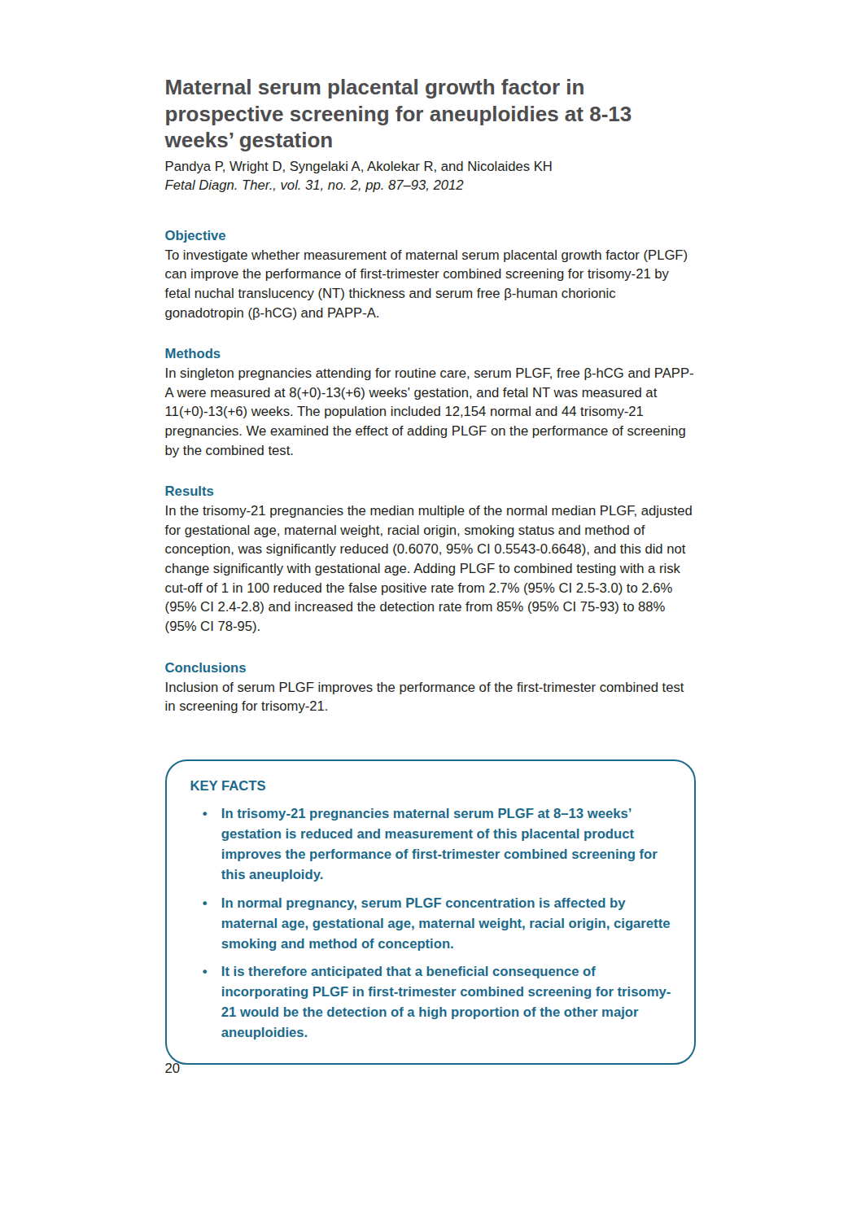Maternal serum placental growth factor in prospective screening for aneuploidies at 8-13 weeks’ gestation
Pandya P, Wright D, Syngelaki A, Akolekar R, and Nicolaides KH
Fetal Diagn. Ther., vol. 31, no. 2, pp. 87–93, 2012
Objective
To investigate whether measurement of maternal serum placental growth factor (PLGF) can improve the performance of first-trimester combined screening for trisomy-21 by fetal nuchal translucency (NT) thickness and serum free β-human chorionic gonadotropin (β-hCG) and PAPP-A.
Methods
In singleton pregnancies attending for routine care, serum PLGF, free β-hCG and PAPP-A were measured at 8(+0)-13(+6) weeks' gestation, and fetal NT was measured at 11(+0)-13(+6) weeks. The population included 12,154 normal and 44 trisomy-21 pregnancies. We examined the effect of adding PLGF on the performance of screening by the combined test.
Results
In the trisomy-21 pregnancies the median multiple of the normal median PLGF, adjusted for gestational age, maternal weight, racial origin, smoking status and method of conception, was significantly reduced (0.6070, 95% CI 0.5543-0.6648), and this did not change significantly with gestational age. Adding PLGF to combined testing with a risk cut-off of 1 in 100 reduced the false positive rate from 2.7% (95% CI 2.5-3.0) to 2.6% (95% CI 2.4-2.8) and increased the detection rate from 85% (95% CI 75-93) to 88% (95% CI 78-95).
Conclusions
Inclusion of serum PLGF improves the performance of the first-trimester combined test in screening for trisomy-21.
KEY FACTS
In trisomy-21 pregnancies maternal serum PLGF at 8–13 weeks’ gestation is reduced and measurement of this placental product improves the performance of first-trimester combined screening for this aneuploidy.
In normal pregnancy, serum PLGF concentration is affected by maternal age, gestational age, maternal weight, racial origin, cigarette smoking and method of conception.
It is therefore anticipated that a beneficial consequence of incorporating PLGF in first-trimester combined screening for trisomy-21 would be the detection of a high proportion of the other major aneuploidies.
20